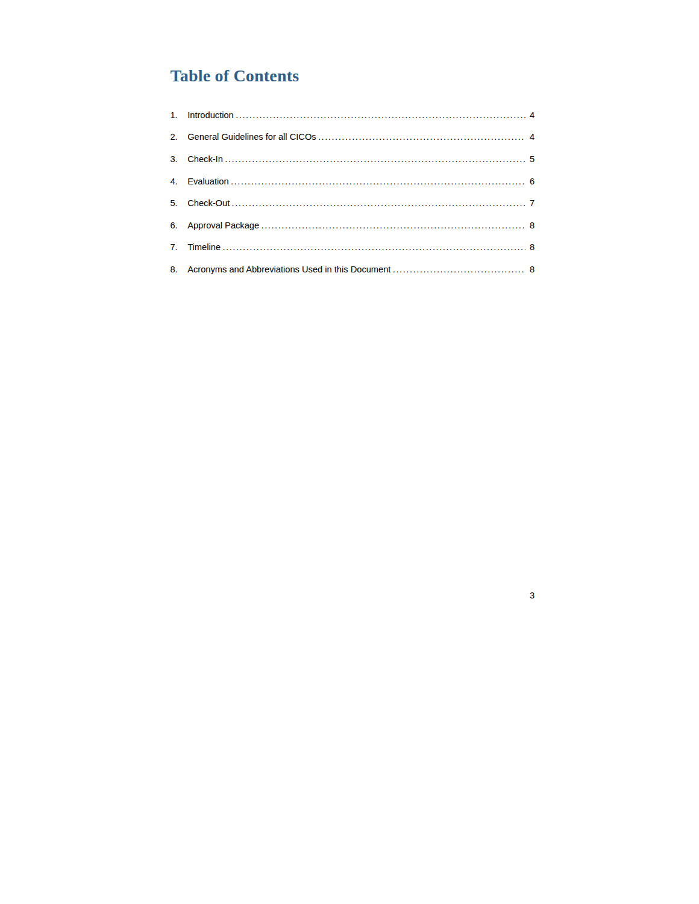Table of Contents
1. Introduction ........................................................................................................................................... 4
2. General Guidelines for all CICOs ......................................................................................................... 4
3. Check-In ............................................................................................................................................... 5
4. Evaluation ............................................................................................................................................ 6
5. Check-Out ............................................................................................................................................ 7
6. Approval Package ................................................................................................................................. 8
7. Timeline ............................................................................................................................................... 8
8. Acronyms and Abbreviations Used in this Document ........................................................................... 8
3